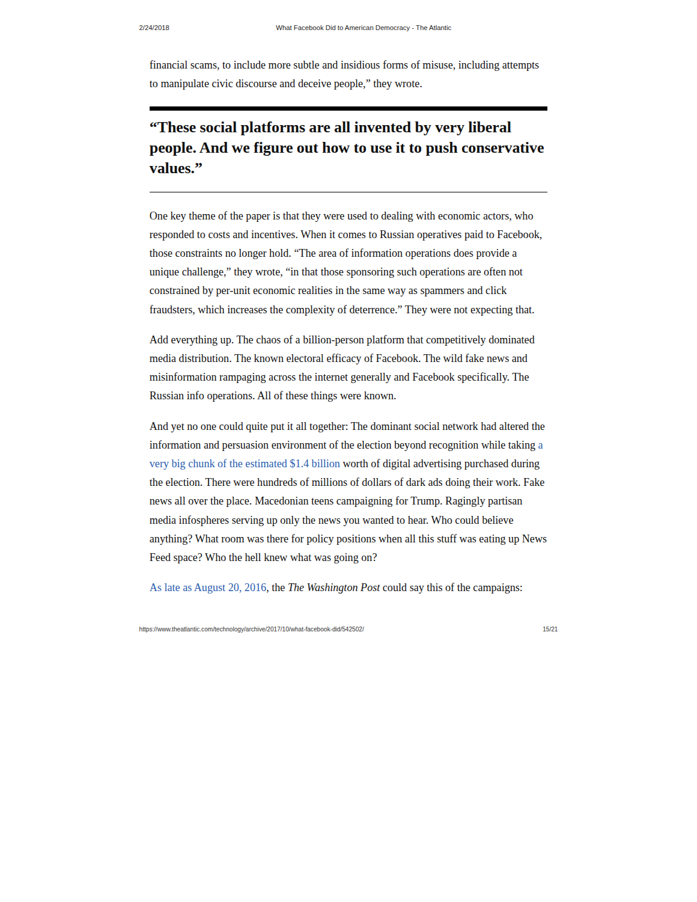2/24/2018 What Facebook Did to American Democracy - The Atlantic
financial scams, to include more subtle and insidious forms of misuse, including attempts to manipulate civic discourse and deceive people,” they wrote.
“These social platforms are all invented by very liberal people. And we figure out how to use it to push conservative values.”
One key theme of the paper is that they were used to dealing with economic actors, who responded to costs and incentives. When it comes to Russian operatives paid to Facebook, those constraints no longer hold. “The area of information operations does provide a unique challenge,” they wrote, “in that those sponsoring such operations are often not constrained by per-unit economic realities in the same way as spammers and click fraudsters, which increases the complexity of deterrence.” They were not expecting that.
Add everything up. The chaos of a billion-person platform that competitively dominated media distribution. The known electoral efficacy of Facebook. The wild fake news and misinformation rampaging across the internet generally and Facebook specifically. The Russian info operations. All of these things were known.
And yet no one could quite put it all together: The dominant social network had altered the information and persuasion environment of the election beyond recognition while taking a very big chunk of the estimated $1.4 billion worth of digital advertising purchased during the election. There were hundreds of millions of dollars of dark ads doing their work. Fake news all over the place. Macedonian teens campaigning for Trump. Ragingly partisan media infospheres serving up only the news you wanted to hear. Who could believe anything? What room was there for policy positions when all this stuff was eating up News Feed space? Who the hell knew what was going on?
As late as August 20, 2016, the The Washington Post could say this of the campaigns:
https://www.theatlantic.com/technology/archive/2017/10/what-facebook-did/542502/ 15/21